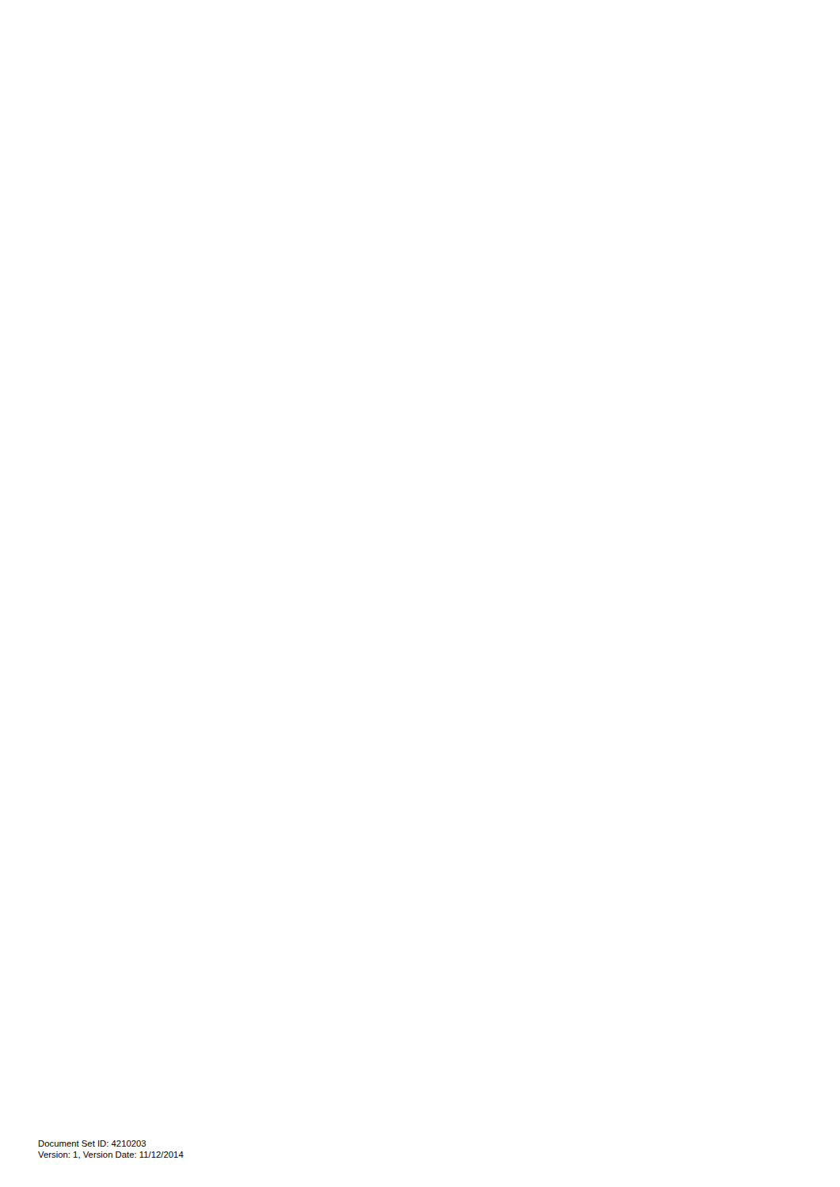Document Set ID: 4210203
Version: 1, Version Date: 11/12/2014